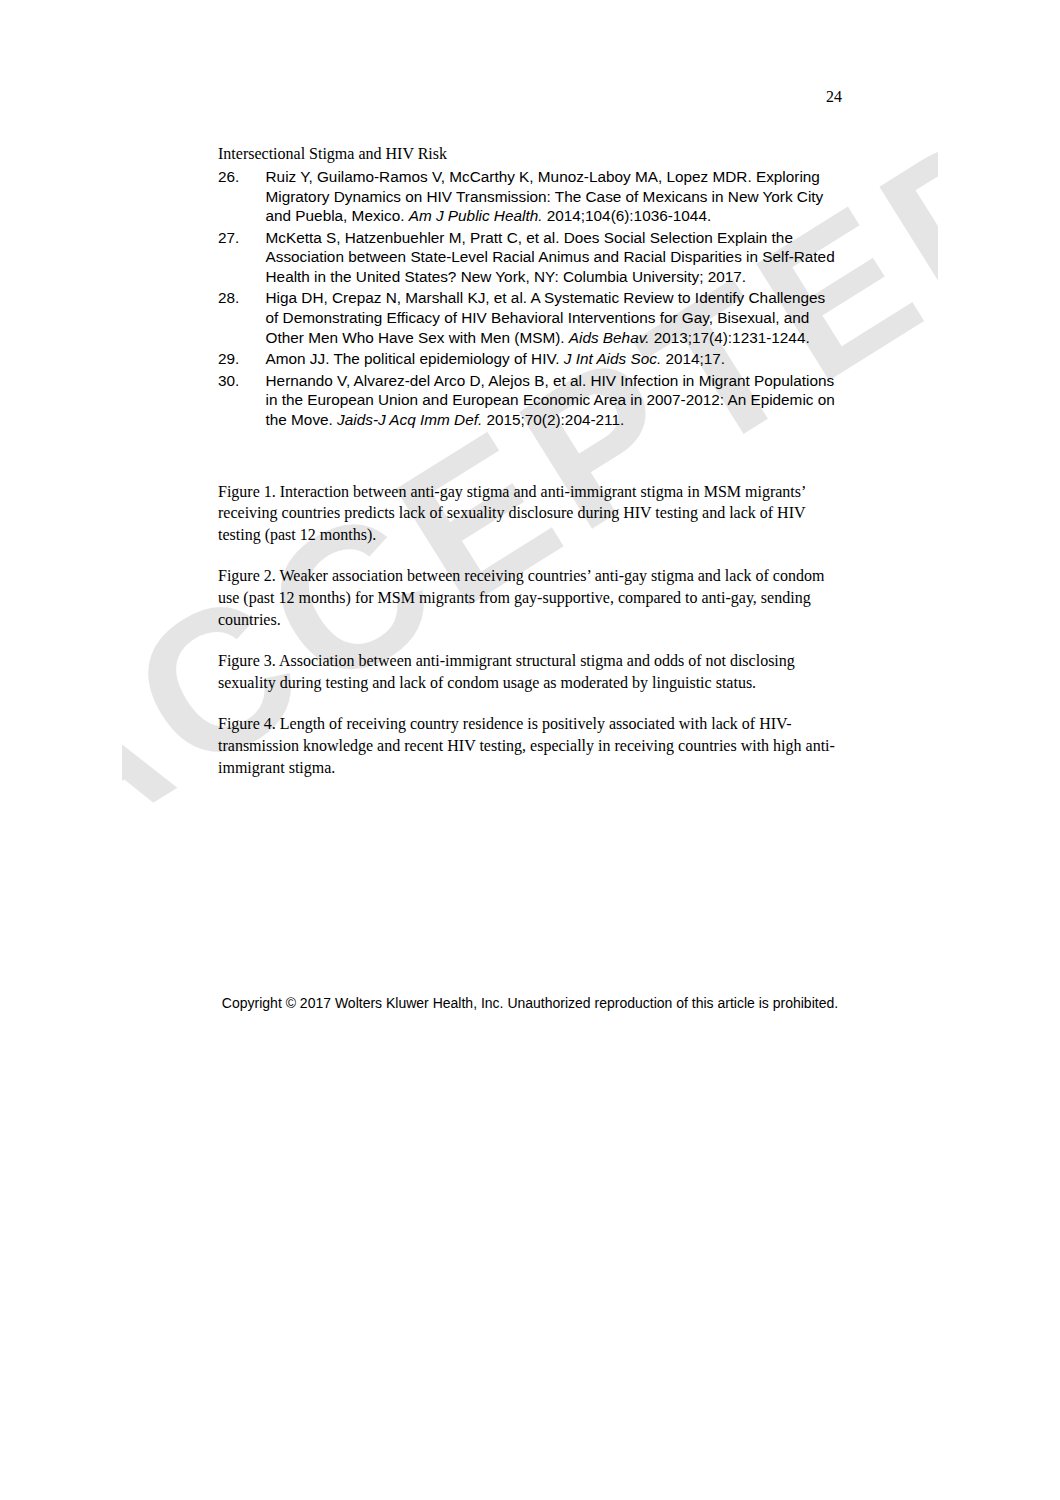ACCEPTED
24
Intersectional Stigma and HIV Risk
26. Ruiz Y, Guilamo-Ramos V, McCarthy K, Munoz-Laboy MA, Lopez MDR. Exploring Migratory Dynamics on HIV Transmission: The Case of Mexicans in New York City and Puebla, Mexico. Am J Public Health. 2014;104(6):1036-1044.
27. McKetta S, Hatzenbuehler M, Pratt C, et al. Does Social Selection Explain the Association between State-Level Racial Animus and Racial Disparities in Self-Rated Health in the United States? New York, NY: Columbia University; 2017.
28. Higa DH, Crepaz N, Marshall KJ, et al. A Systematic Review to Identify Challenges of Demonstrating Efficacy of HIV Behavioral Interventions for Gay, Bisexual, and Other Men Who Have Sex with Men (MSM). Aids Behav. 2013;17(4):1231-1244.
29. Amon JJ. The political epidemiology of HIV. J Int Aids Soc. 2014;17.
30. Hernando V, Alvarez-del Arco D, Alejos B, et al. HIV Infection in Migrant Populations in the European Union and European Economic Area in 2007-2012: An Epidemic on the Move. Jaids-J Acq Imm Def. 2015;70(2):204-211.
Figure 1. Interaction between anti-gay stigma and anti-immigrant stigma in MSM migrants’ receiving countries predicts lack of sexuality disclosure during HIV testing and lack of HIV testing (past 12 months).
Figure 2. Weaker association between receiving countries’ anti-gay stigma and lack of condom use (past 12 months) for MSM migrants from gay-supportive, compared to anti-gay, sending countries.
Figure 3. Association between anti-immigrant structural stigma and odds of not disclosing sexuality during testing and lack of condom usage as moderated by linguistic status.
Figure 4. Length of receiving country residence is positively associated with lack of HIV-transmission knowledge and recent HIV testing, especially in receiving countries with high anti-immigrant stigma.
Copyright © 2017 Wolters Kluwer Health, Inc. Unauthorized reproduction of this article is prohibited.